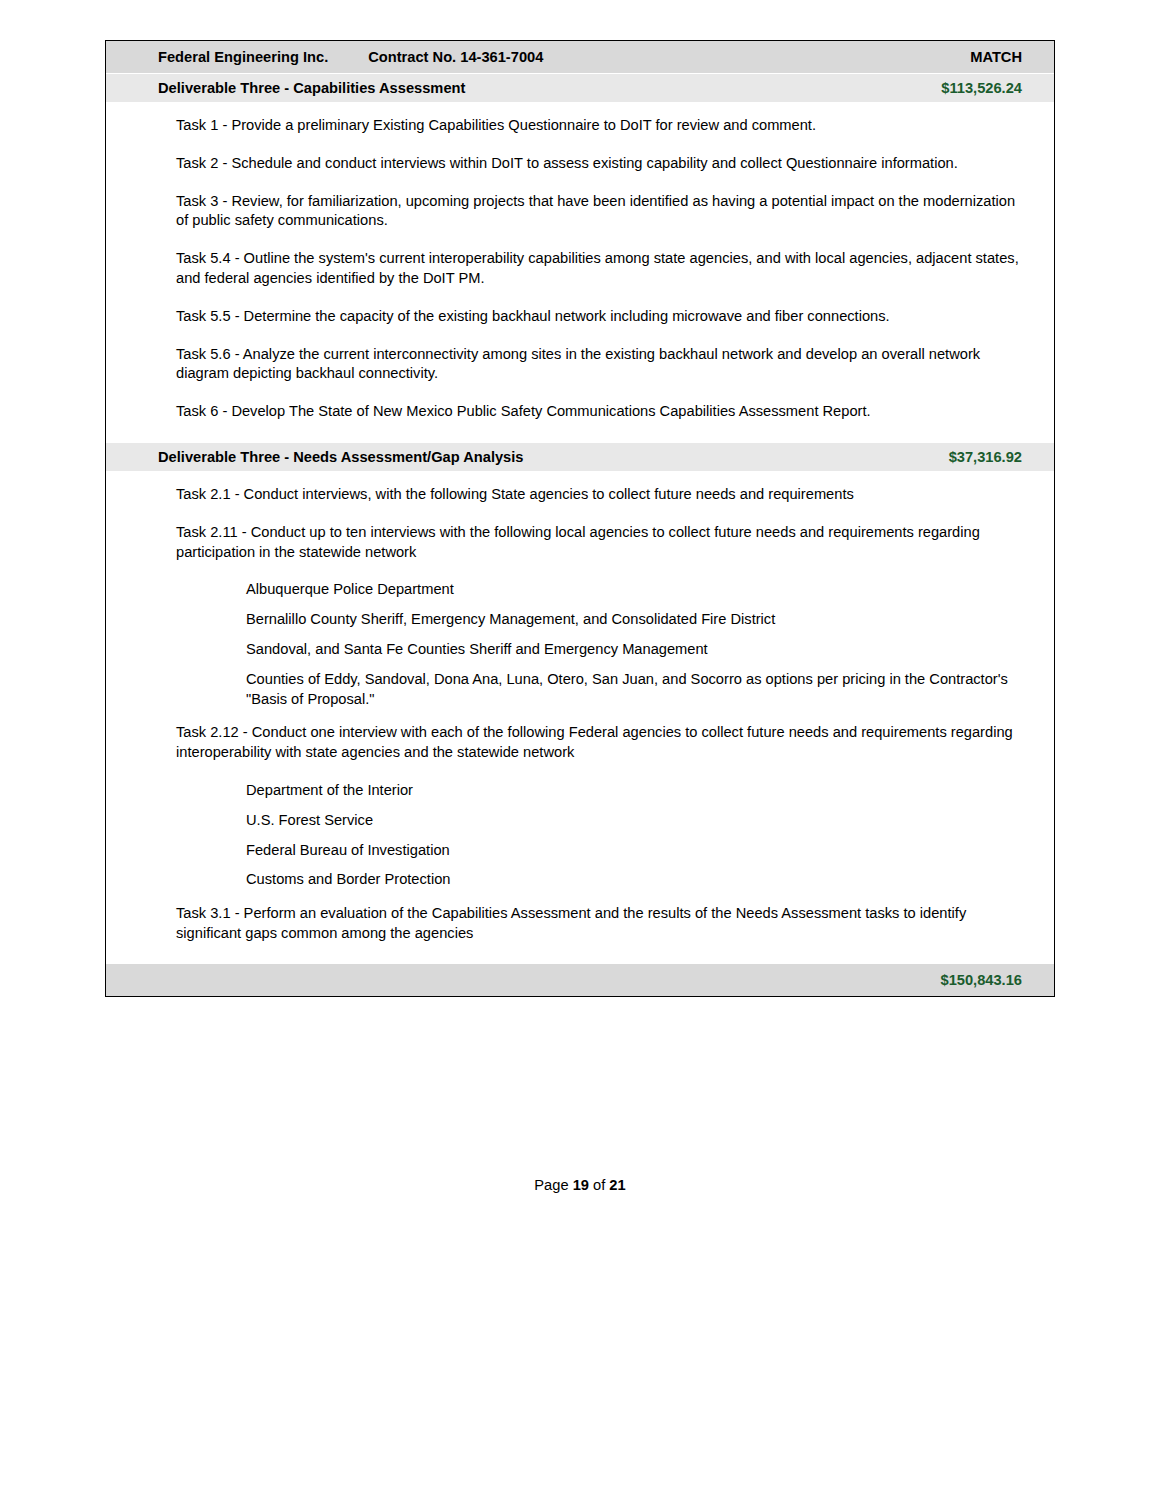Federal Engineering Inc. Contract No. 14-361-7004 MATCH
Deliverable Three - Capabilities Assessment $113,526.24
Task 1 - Provide a preliminary Existing Capabilities Questionnaire to DoIT for review and comment.
Task 2 - Schedule and conduct interviews within DoIT to assess existing capability and collect Questionnaire information.
Task 3 - Review, for familiarization, upcoming projects that have been identified as having a potential impact on the modernization of public safety communications.
Task 5.4 - Outline the system's current interoperability capabilities among state agencies, and with local agencies, adjacent states, and federal agencies identified by the DoIT PM.
Task 5.5 - Determine the capacity of the existing backhaul network including microwave and fiber connections.
Task 5.6 - Analyze the current interconnectivity among sites in the existing backhaul network and develop an overall network diagram depicting backhaul connectivity.
Task 6 - Develop The State of New Mexico Public Safety Communications Capabilities Assessment Report.
Deliverable Three - Needs Assessment/Gap Analysis $37,316.92
Task 2.1 - Conduct interviews, with the following State agencies to collect future needs and requirements
Task 2.11 - Conduct up to ten interviews with the following local agencies to collect future needs and requirements regarding participation in the statewide network
Albuquerque Police Department
Bernalillo County Sheriff, Emergency Management, and Consolidated Fire District
Sandoval, and Santa Fe Counties Sheriff and Emergency Management
Counties of Eddy, Sandoval, Dona Ana, Luna, Otero, San Juan, and Socorro as options per pricing in the Contractor's "Basis of Proposal."
Task 2.12 - Conduct one interview with each of the following Federal agencies to collect future needs and requirements regarding interoperability with state agencies and the statewide network
Department of the Interior
U.S. Forest Service
Federal Bureau of Investigation
Customs and Border Protection
Task 3.1 - Perform an evaluation of the Capabilities Assessment and the results of the Needs Assessment tasks to identify significant gaps common among the agencies
$150,843.16
Page 19 of 21